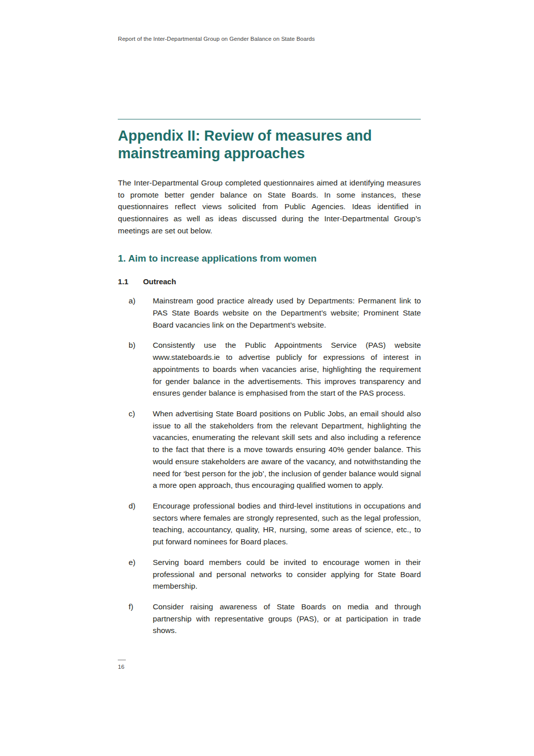Report of the Inter-Departmental Group on Gender Balance on State Boards
Appendix II: Review of measures and
mainstreaming approaches
The Inter-Departmental Group completed questionnaires aimed at identifying measures to promote better gender balance on State Boards. In some instances, these questionnaires reflect views solicited from Public Agencies. Ideas identified in questionnaires as well as ideas discussed during the Inter-Departmental Group’s meetings are set out below.
1. Aim to increase applications from women
1.1 Outreach
a) Mainstream good practice already used by Departments: Permanent link to PAS State Boards website on the Department’s website; Prominent State Board vacancies link on the Department’s website.
b) Consistently use the Public Appointments Service (PAS) website www.stateboards.ie to advertise publicly for expressions of interest in appointments to boards when vacancies arise, highlighting the requirement for gender balance in the advertisements. This improves transparency and ensures gender balance is emphasised from the start of the PAS process.
c) When advertising State Board positions on Public Jobs, an email should also issue to all the stakeholders from the relevant Department, highlighting the vacancies, enumerating the relevant skill sets and also including a reference to the fact that there is a move towards ensuring 40% gender balance. This would ensure stakeholders are aware of the vacancy, and notwithstanding the need for ‘best person for the job’, the inclusion of gender balance would signal a more open approach, thus encouraging qualified women to apply.
d) Encourage professional bodies and third-level institutions in occupations and sectors where females are strongly represented, such as the legal profession, teaching, accountancy, quality, HR, nursing, some areas of science, etc., to put forward nominees for Board places.
e) Serving board members could be invited to encourage women in their professional and personal networks to consider applying for State Board membership.
f) Consider raising awareness of State Boards on media and through partnership with representative groups (PAS), or at participation in trade shows.
16